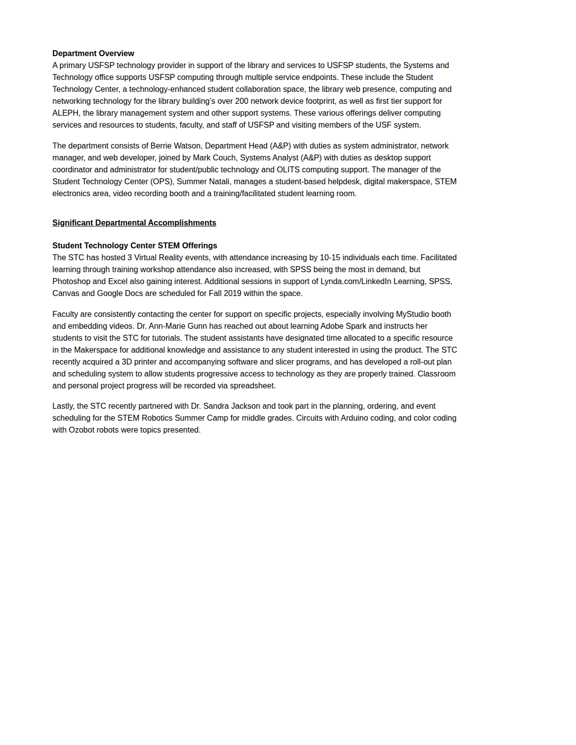Department Overview
A primary USFSP technology provider in support of the library and services to USFSP students, the Systems and Technology office supports USFSP computing through multiple service endpoints. These include the Student Technology Center, a technology-enhanced student collaboration space, the library web presence, computing and networking technology for the library building’s over 200 network device footprint, as well as first tier support for ALEPH, the library management system and other support systems. These various offerings deliver computing services and resources to students, faculty, and staff of USFSP and visiting members of the USF system.
The department consists of Berrie Watson, Department Head (A&P) with duties as system administrator, network manager, and web developer, joined by Mark Couch, Systems Analyst (A&P) with duties as desktop support coordinator and administrator for student/public technology and OLITS computing support. The manager of the Student Technology Center (OPS), Summer Natali, manages a student-based helpdesk, digital makerspace, STEM electronics area, video recording booth and a training/facilitated student learning room.
Significant Departmental Accomplishments
Student Technology Center STEM Offerings
The STC has hosted 3 Virtual Reality events, with attendance increasing by 10-15 individuals each time. Facilitated learning through training workshop attendance also increased, with SPSS being the most in demand, but Photoshop and Excel also gaining interest. Additional sessions in support of Lynda.com/LinkedIn Learning, SPSS, Canvas and Google Docs are scheduled for Fall 2019 within the space.
Faculty are consistently contacting the center for support on specific projects, especially involving MyStudio booth and embedding videos. Dr. Ann-Marie Gunn has reached out about learning Adobe Spark and instructs her students to visit the STC for tutorials. The student assistants have designated time allocated to a specific resource in the Makerspace for additional knowledge and assistance to any student interested in using the product. The STC recently acquired a 3D printer and accompanying software and slicer programs, and has developed a roll-out plan and scheduling system to allow students progressive access to technology as they are properly trained. Classroom and personal project progress will be recorded via spreadsheet.
Lastly, the STC recently partnered with Dr. Sandra Jackson and took part in the planning, ordering, and event scheduling for the STEM Robotics Summer Camp for middle grades. Circuits with Arduino coding, and color coding with Ozobot robots were topics presented.